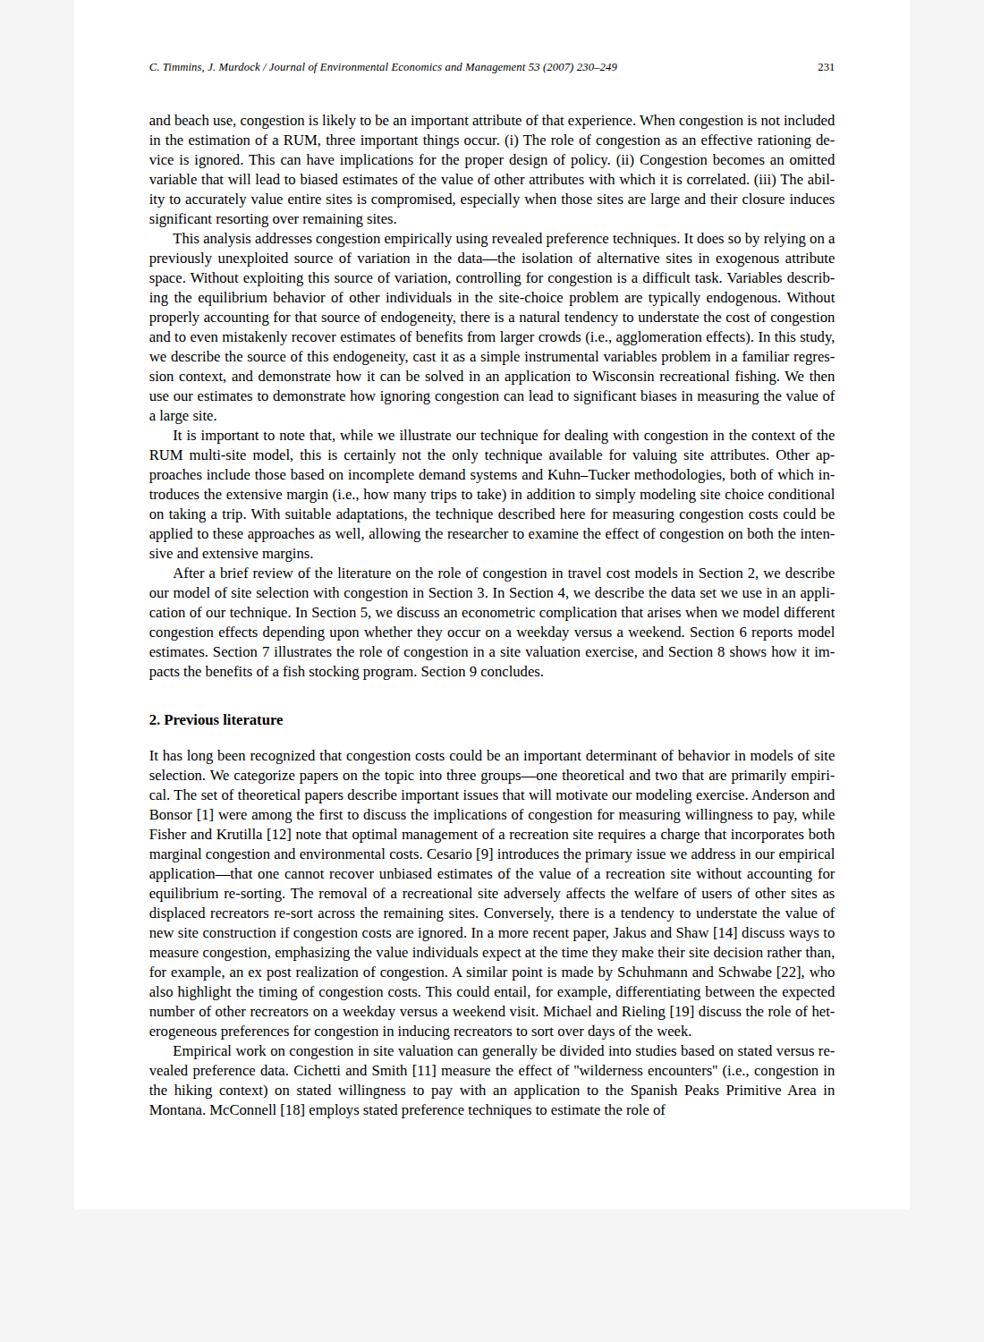C. Timmins, J. Murdock / Journal of Environmental Economics and Management 53 (2007) 230–249 231
and beach use, congestion is likely to be an important attribute of that experience. When congestion is not included in the estimation of a RUM, three important things occur. (i) The role of congestion as an effective rationing device is ignored. This can have implications for the proper design of policy. (ii) Congestion becomes an omitted variable that will lead to biased estimates of the value of other attributes with which it is correlated. (iii) The ability to accurately value entire sites is compromised, especially when those sites are large and their closure induces significant resorting over remaining sites.
This analysis addresses congestion empirically using revealed preference techniques. It does so by relying on a previously unexploited source of variation in the data—the isolation of alternative sites in exogenous attribute space. Without exploiting this source of variation, controlling for congestion is a difficult task. Variables describing the equilibrium behavior of other individuals in the site-choice problem are typically endogenous. Without properly accounting for that source of endogeneity, there is a natural tendency to understate the cost of congestion and to even mistakenly recover estimates of benefits from larger crowds (i.e., agglomeration effects). In this study, we describe the source of this endogeneity, cast it as a simple instrumental variables problem in a familiar regression context, and demonstrate how it can be solved in an application to Wisconsin recreational fishing. We then use our estimates to demonstrate how ignoring congestion can lead to significant biases in measuring the value of a large site.
It is important to note that, while we illustrate our technique for dealing with congestion in the context of the RUM multi-site model, this is certainly not the only technique available for valuing site attributes. Other approaches include those based on incomplete demand systems and Kuhn–Tucker methodologies, both of which introduces the extensive margin (i.e., how many trips to take) in addition to simply modeling site choice conditional on taking a trip. With suitable adaptations, the technique described here for measuring congestion costs could be applied to these approaches as well, allowing the researcher to examine the effect of congestion on both the intensive and extensive margins.
After a brief review of the literature on the role of congestion in travel cost models in Section 2, we describe our model of site selection with congestion in Section 3. In Section 4, we describe the data set we use in an application of our technique. In Section 5, we discuss an econometric complication that arises when we model different congestion effects depending upon whether they occur on a weekday versus a weekend. Section 6 reports model estimates. Section 7 illustrates the role of congestion in a site valuation exercise, and Section 8 shows how it impacts the benefits of a fish stocking program. Section 9 concludes.
2. Previous literature
It has long been recognized that congestion costs could be an important determinant of behavior in models of site selection. We categorize papers on the topic into three groups—one theoretical and two that are primarily empirical. The set of theoretical papers describe important issues that will motivate our modeling exercise. Anderson and Bonsor [1] were among the first to discuss the implications of congestion for measuring willingness to pay, while Fisher and Krutilla [12] note that optimal management of a recreation site requires a charge that incorporates both marginal congestion and environmental costs. Cesario [9] introduces the primary issue we address in our empirical application—that one cannot recover unbiased estimates of the value of a recreation site without accounting for equilibrium re-sorting. The removal of a recreational site adversely affects the welfare of users of other sites as displaced recreators re-sort across the remaining sites. Conversely, there is a tendency to understate the value of new site construction if congestion costs are ignored. In a more recent paper, Jakus and Shaw [14] discuss ways to measure congestion, emphasizing the value individuals expect at the time they make their site decision rather than, for example, an ex post realization of congestion. A similar point is made by Schuhmann and Schwabe [22], who also highlight the timing of congestion costs. This could entail, for example, differentiating between the expected number of other recreators on a weekday versus a weekend visit. Michael and Rieling [19] discuss the role of heterogeneous preferences for congestion in inducing recreators to sort over days of the week.
Empirical work on congestion in site valuation can generally be divided into studies based on stated versus revealed preference data. Cichetti and Smith [11] measure the effect of ''wilderness encounters'' (i.e., congestion in the hiking context) on stated willingness to pay with an application to the Spanish Peaks Primitive Area in Montana. McConnell [18] employs stated preference techniques to estimate the role of